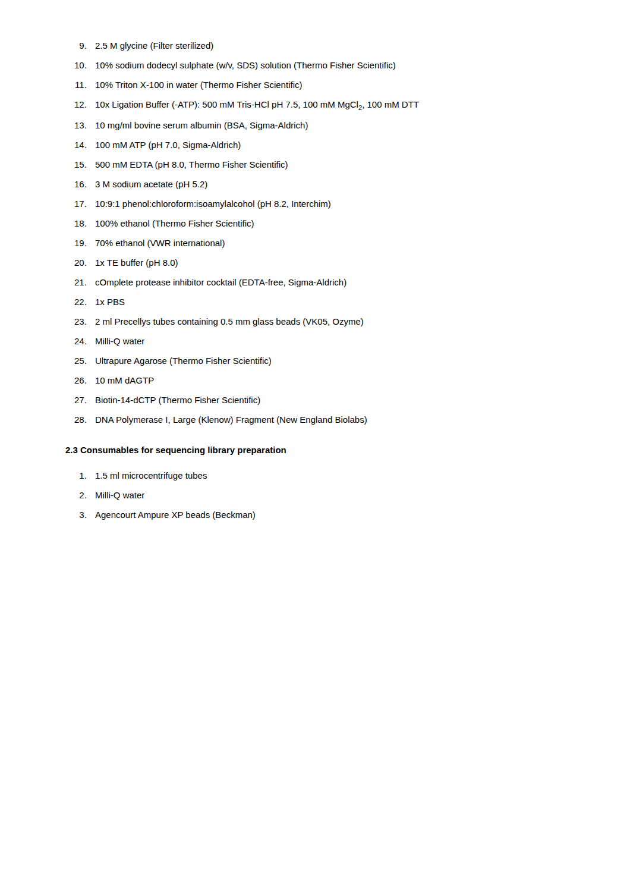2.5 M glycine (Filter sterilized)
10% sodium dodecyl sulphate (w/v, SDS) solution (Thermo Fisher Scientific)
10% Triton X-100 in water (Thermo Fisher Scientific)
10x Ligation Buffer (-ATP): 500 mM Tris-HCl pH 7.5, 100 mM MgCl2, 100 mM DTT
10 mg/ml bovine serum albumin (BSA, Sigma-Aldrich)
100 mM ATP (pH 7.0, Sigma-Aldrich)
500 mM EDTA (pH 8.0, Thermo Fisher Scientific)
3 M sodium acetate (pH 5.2)
10:9:1 phenol:chloroform:isoamylalcohol (pH 8.2, Interchim)
100% ethanol (Thermo Fisher Scientific)
70% ethanol (VWR international)
1x TE buffer (pH 8.0)
cOmplete protease inhibitor cocktail (EDTA-free, Sigma-Aldrich)
1x PBS
2 ml Precellys tubes containing 0.5 mm glass beads (VK05, Ozyme)
Milli-Q water
Ultrapure Agarose (Thermo Fisher Scientific)
10 mM dAGTP
Biotin-14-dCTP (Thermo Fisher Scientific)
DNA Polymerase I, Large (Klenow) Fragment (New England Biolabs)
2.3 Consumables for sequencing library preparation
1.5 ml microcentrifuge tubes
Milli-Q water
Agencourt Ampure XP beads (Beckman)